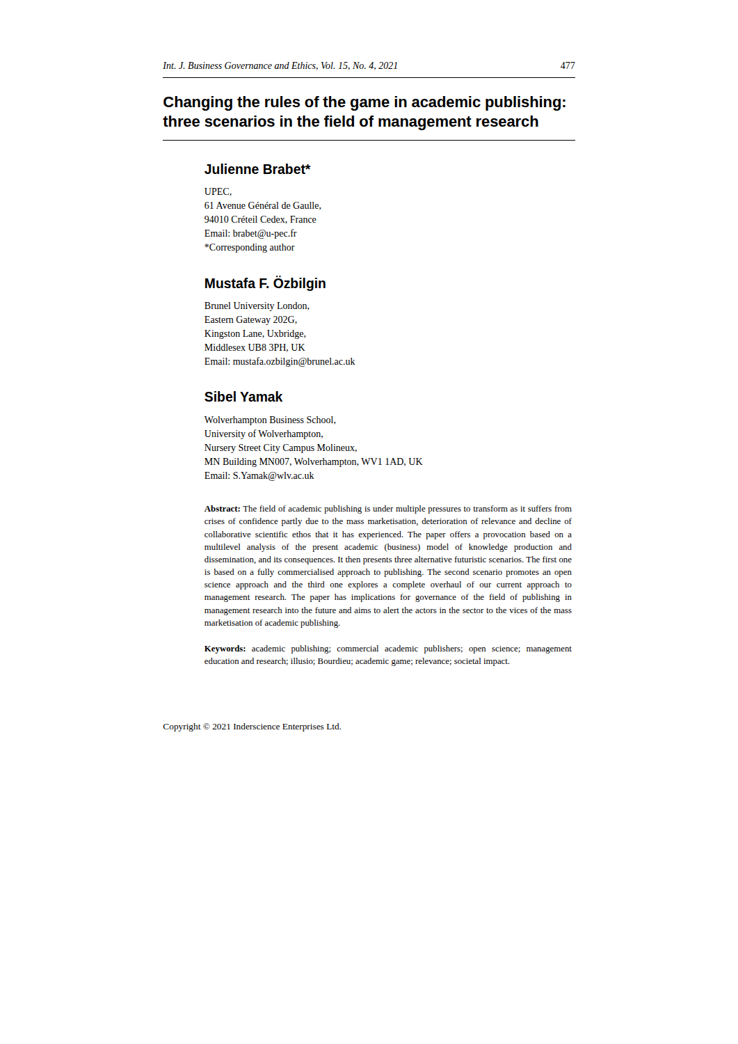Int. J. Business Governance and Ethics, Vol. 15, No. 4, 2021 477
Changing the rules of the game in academic publishing: three scenarios in the field of management research
Julienne Brabet*
UPEC,
61 Avenue Général de Gaulle,
94010 Créteil Cedex, France
Email: brabet@u-pec.fr
*Corresponding author
Mustafa F. Özbilgin
Brunel University London,
Eastern Gateway 202G,
Kingston Lane, Uxbridge,
Middlesex UB8 3PH, UK
Email: mustafa.ozbilgin@brunel.ac.uk
Sibel Yamak
Wolverhampton Business School,
University of Wolverhampton,
Nursery Street City Campus Molineux,
MN Building MN007, Wolverhampton, WV1 1AD, UK
Email: S.Yamak@wlv.ac.uk
Abstract: The field of academic publishing is under multiple pressures to transform as it suffers from crises of confidence partly due to the mass marketisation, deterioration of relevance and decline of collaborative scientific ethos that it has experienced. The paper offers a provocation based on a multilevel analysis of the present academic (business) model of knowledge production and dissemination, and its consequences. It then presents three alternative futuristic scenarios. The first one is based on a fully commercialised approach to publishing. The second scenario promotes an open science approach and the third one explores a complete overhaul of our current approach to management research. The paper has implications for governance of the field of publishing in management research into the future and aims to alert the actors in the sector to the vices of the mass marketisation of academic publishing.
Keywords: academic publishing; commercial academic publishers; open science; management education and research; illusio; Bourdieu; academic game; relevance; societal impact.
Copyright © 2021 Inderscience Enterprises Ltd.